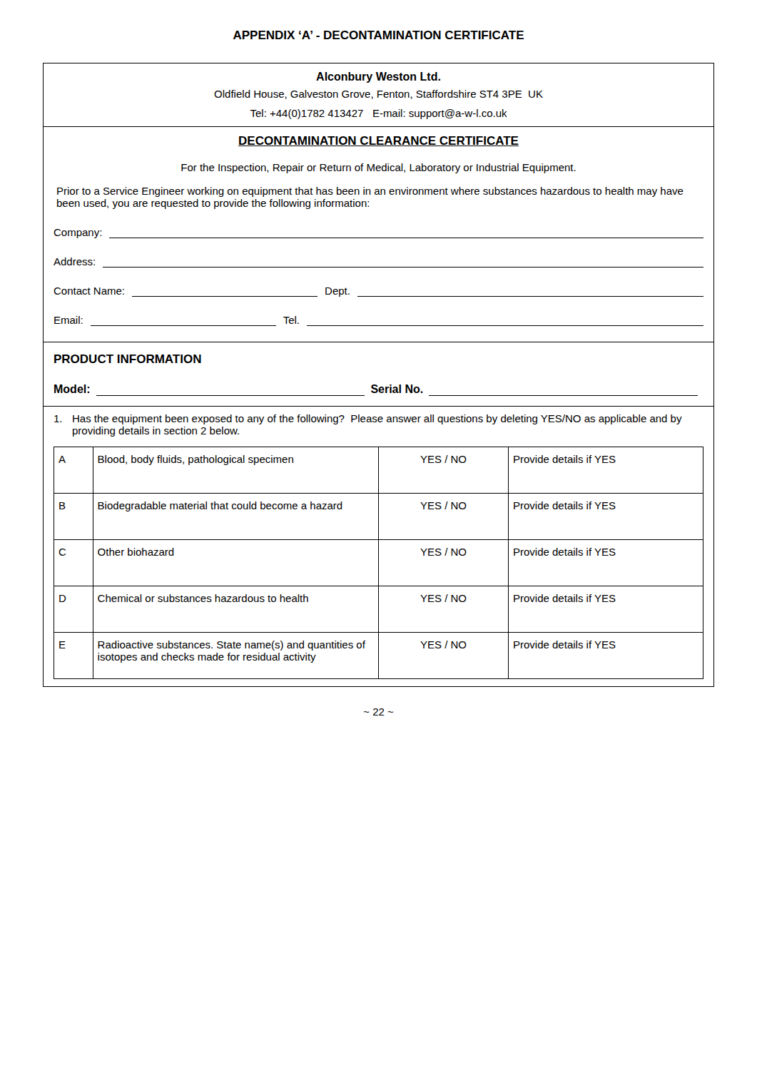APPENDIX ‘A’ - DECONTAMINATION CERTIFICATE
Alconbury Weston Ltd.
Oldfield House, Galveston Grove, Fenton, Staffordshire ST4 3PE UK
Tel: +44(0)1782 413427 E-mail: support@a-w-l.co.uk
DECONTAMINATION CLEARANCE CERTIFICATE
For the Inspection, Repair or Return of Medical, Laboratory or Industrial Equipment.
Prior to a Service Engineer working on equipment that has been in an environment where substances hazardous to health may have been used, you are requested to provide the following information:
Company:
Address:
Contact Name: Dept.
Email: Tel.
PRODUCT INFORMATION
Model: Serial No.
1.
Has the equipment been exposed to any of the following? Please answer all questions by deleting YES/NO as applicable and by providing details in section 2 below.
| A | Blood, body fluids, pathological specimen | YES / NO | Provide details if YES |
| B | Biodegradable material that could become a hazard | YES / NO | Provide details if YES |
| C | Other biohazard | YES / NO | Provide details if YES |
| D | Chemical or substances hazardous to health | YES / NO | Provide details if YES |
| E | Radioactive substances. State name(s) and quantities of isotopes and checks made for residual activity | YES / NO | Provide details if YES |
~ 22 ~